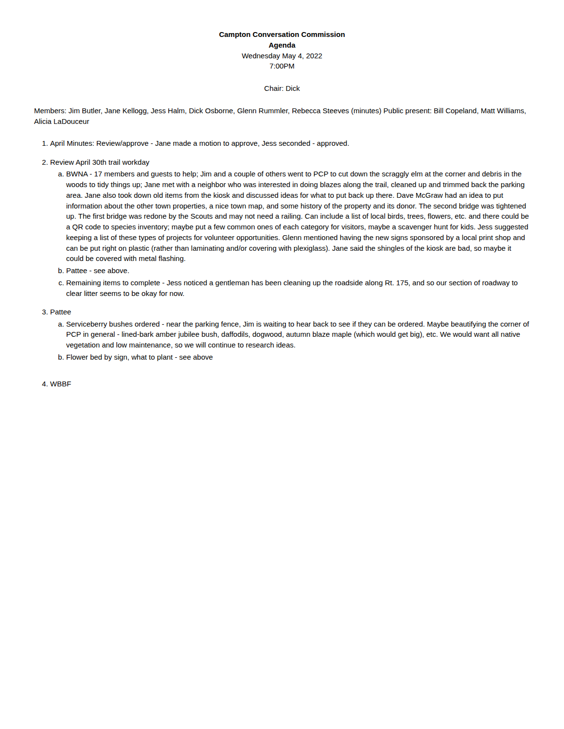Campton Conversation Commission
Agenda
Wednesday May 4, 2022
7:00PM
Chair: Dick
Members: Jim Butler, Jane Kellogg, Jess Halm, Dick Osborne, Glenn Rummler, Rebecca Steeves (minutes) Public present: Bill Copeland, Matt Williams, Alicia LaDouceur
April Minutes: Review/approve - Jane made a motion to approve, Jess seconded - approved.
Review April 30th trail workday
BWNA - 17 members and guests to help; Jim and a couple of others went to PCP to cut down the scraggly elm at the corner and debris in the woods to tidy things up; Jane met with a neighbor who was interested in doing blazes along the trail, cleaned up and trimmed back the parking area. Jane also took down old items from the kiosk and discussed ideas for what to put back up there. Dave McGraw had an idea to put information about the other town properties, a nice town map, and some history of the property and its donor. The second bridge was tightened up. The first bridge was redone by the Scouts and may not need a railing. Can include a list of local birds, trees, flowers, etc. and there could be a QR code to species inventory; maybe put a few common ones of each category for visitors, maybe a scavenger hunt for kids. Jess suggested keeping a list of these types of projects for volunteer opportunities. Glenn mentioned having the new signs sponsored by a local print shop and can be put right on plastic (rather than laminating and/or covering with plexiglass). Jane said the shingles of the kiosk are bad, so maybe it could be covered with metal flashing.
Pattee - see above.
Remaining items to complete - Jess noticed a gentleman has been cleaning up the roadside along Rt. 175, and so our section of roadway to clear litter seems to be okay for now.
Pattee
Serviceberry bushes ordered - near the parking fence, Jim is waiting to hear back to see if they can be ordered. Maybe beautifying the corner of PCP in general - lined-bark amber jubilee bush, daffodils, dogwood, autumn blaze maple (which would get big), etc. We would want all native vegetation and low maintenance, so we will continue to research ideas.
Flower bed by sign, what to plant - see above
WBBF